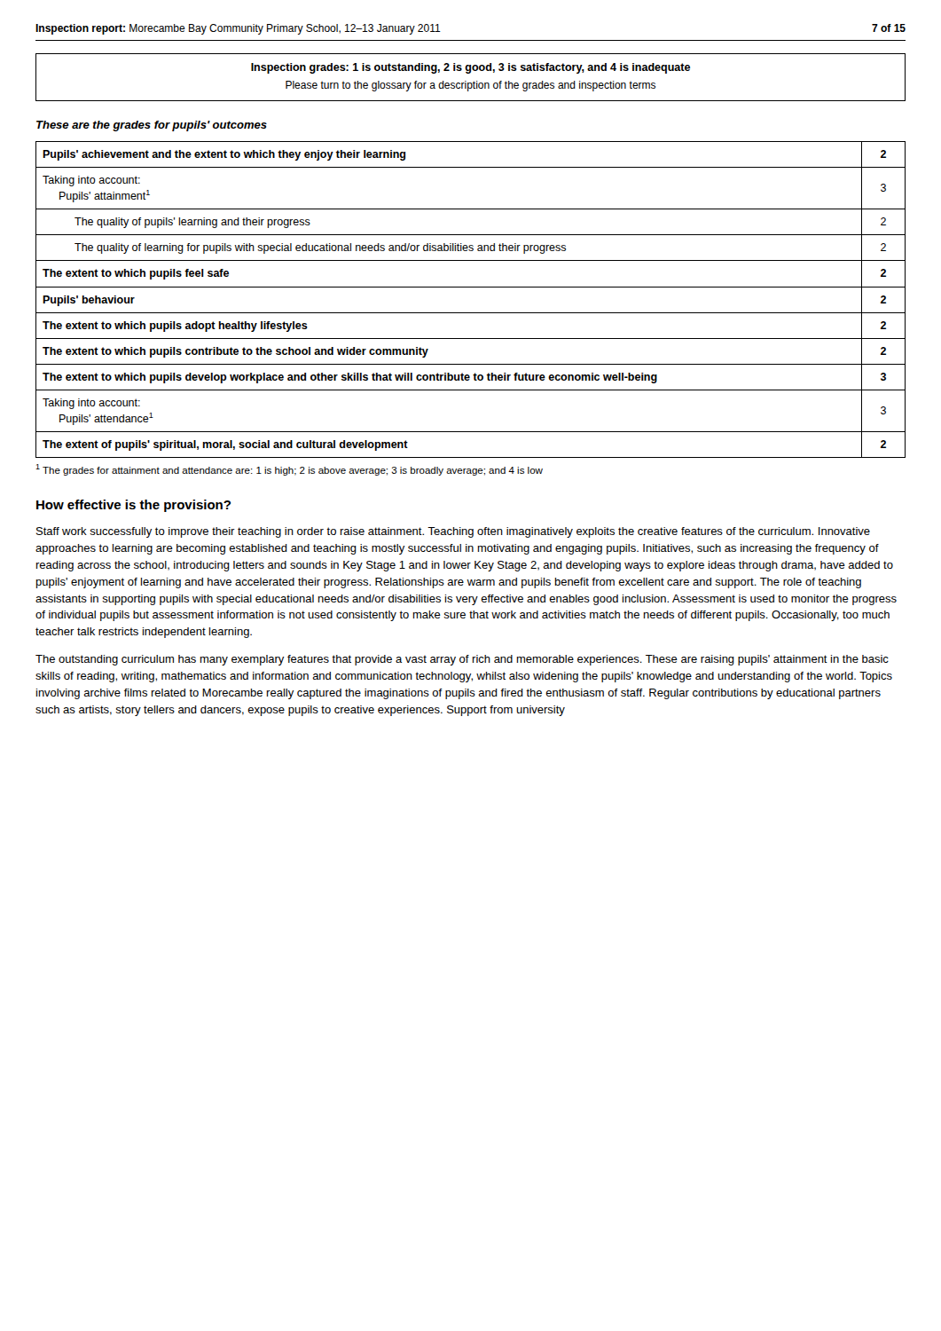Inspection report: Morecambe Bay Community Primary School, 12–13 January 2011
7 of 15
Inspection grades: 1 is outstanding, 2 is good, 3 is satisfactory, and 4 is inadequate
Please turn to the glossary for a description of the grades and inspection terms
These are the grades for pupils' outcomes
| Pupils' achievement and the extent to which they enjoy their learning | 2 |
| Taking into account: Pupils' attainment 1 | 3 |
| The quality of pupils' learning and their progress | 2 |
| The quality of learning for pupils with special educational needs and/or disabilities and their progress | 2 |
| The extent to which pupils feel safe | 2 |
| Pupils' behaviour | 2 |
| The extent to which pupils adopt healthy lifestyles | 2 |
| The extent to which pupils contribute to the school and wider community | 2 |
| The extent to which pupils develop workplace and other skills that will contribute to their future economic well-being | 3 |
| Taking into account: Pupils' attendance 1 | 3 |
| The extent of pupils' spiritual, moral, social and cultural development | 2 |
1 The grades for attainment and attendance are: 1 is high; 2 is above average; 3 is broadly average; and 4 is low
How effective is the provision?
Staff work successfully to improve their teaching in order to raise attainment. Teaching often imaginatively exploits the creative features of the curriculum. Innovative approaches to learning are becoming established and teaching is mostly successful in motivating and engaging pupils. Initiatives, such as increasing the frequency of reading across the school, introducing letters and sounds in Key Stage 1 and in lower Key Stage 2, and developing ways to explore ideas through drama, have added to pupils' enjoyment of learning and have accelerated their progress. Relationships are warm and pupils benefit from excellent care and support. The role of teaching assistants in supporting pupils with special educational needs and/or disabilities is very effective and enables good inclusion. Assessment is used to monitor the progress of individual pupils but assessment information is not used consistently to make sure that work and activities match the needs of different pupils. Occasionally, too much teacher talk restricts independent learning.
The outstanding curriculum has many exemplary features that provide a vast array of rich and memorable experiences. These are raising pupils' attainment in the basic skills of reading, writing, mathematics and information and communication technology, whilst also widening the pupils' knowledge and understanding of the world. Topics involving archive films related to Morecambe really captured the imaginations of pupils and fired the enthusiasm of staff. Regular contributions by educational partners such as artists, story tellers and dancers, expose pupils to creative experiences. Support from university